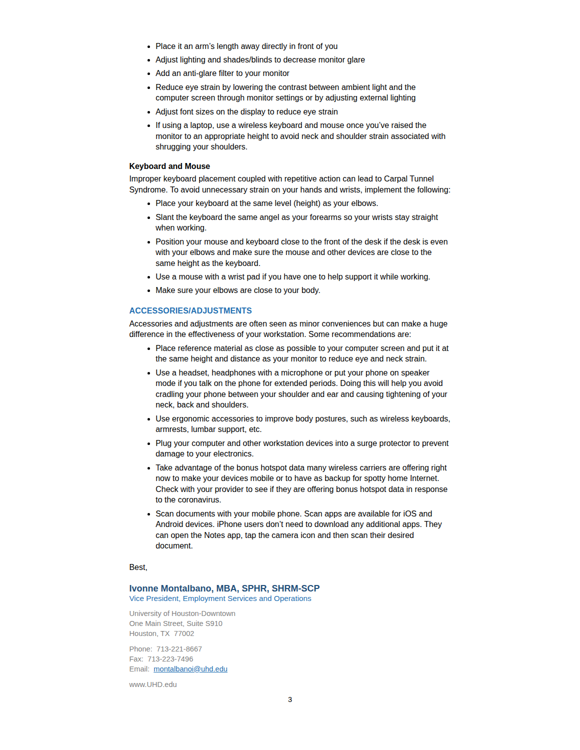Place it an arm’s length away directly in front of you
Adjust lighting and shades/blinds to decrease monitor glare
Add an anti-glare filter to your monitor
Reduce eye strain by lowering the contrast between ambient light and the computer screen through monitor settings or by adjusting external lighting
Adjust font sizes on the display to reduce eye strain
If using a laptop, use a wireless keyboard and mouse once you’ve raised the monitor to an appropriate height to avoid neck and shoulder strain associated with shrugging your shoulders.
Keyboard and Mouse
Improper keyboard placement coupled with repetitive action can lead to Carpal Tunnel Syndrome. To avoid unnecessary strain on your hands and wrists, implement the following:
Place your keyboard at the same level (height) as your elbows.
Slant the keyboard the same angel as your forearms so your wrists stay straight when working.
Position your mouse and keyboard close to the front of the desk if the desk is even with your elbows and make sure the mouse and other devices are close to the same height as the keyboard.
Use a mouse with a wrist pad if you have one to help support it while working.
Make sure your elbows are close to your body.
ACCESSORIES/ADJUSTMENTS
Accessories and adjustments are often seen as minor conveniences but can make a huge difference in the effectiveness of your workstation. Some recommendations are:
Place reference material as close as possible to your computer screen and put it at the same height and distance as your monitor to reduce eye and neck strain.
Use a headset, headphones with a microphone or put your phone on speaker mode if you talk on the phone for extended periods. Doing this will help you avoid cradling your phone between your shoulder and ear and causing tightening of your neck, back and shoulders.
Use ergonomic accessories to improve body postures, such as wireless keyboards, armrests, lumbar support, etc.
Plug your computer and other workstation devices into a surge protector to prevent damage to your electronics.
Take advantage of the bonus hotspot data many wireless carriers are offering right now to make your devices mobile or to have as backup for spotty home Internet. Check with your provider to see if they are offering bonus hotspot data in response to the coronavirus.
Scan documents with your mobile phone. Scan apps are available for iOS and Android devices. iPhone users don’t need to download any additional apps. They can open the Notes app, tap the camera icon and then scan their desired document.
Best,
Ivonne Montalbano, MBA, SPHR, SHRM-SCP
Vice President, Employment Services and Operations
University of Houston-Downtown
One Main Street, Suite S910
Houston, TX 77002
Phone: 713-221-8667
Fax: 713-223-7496
Email: montalbanoi@uhd.edu
www.UHD.edu
3